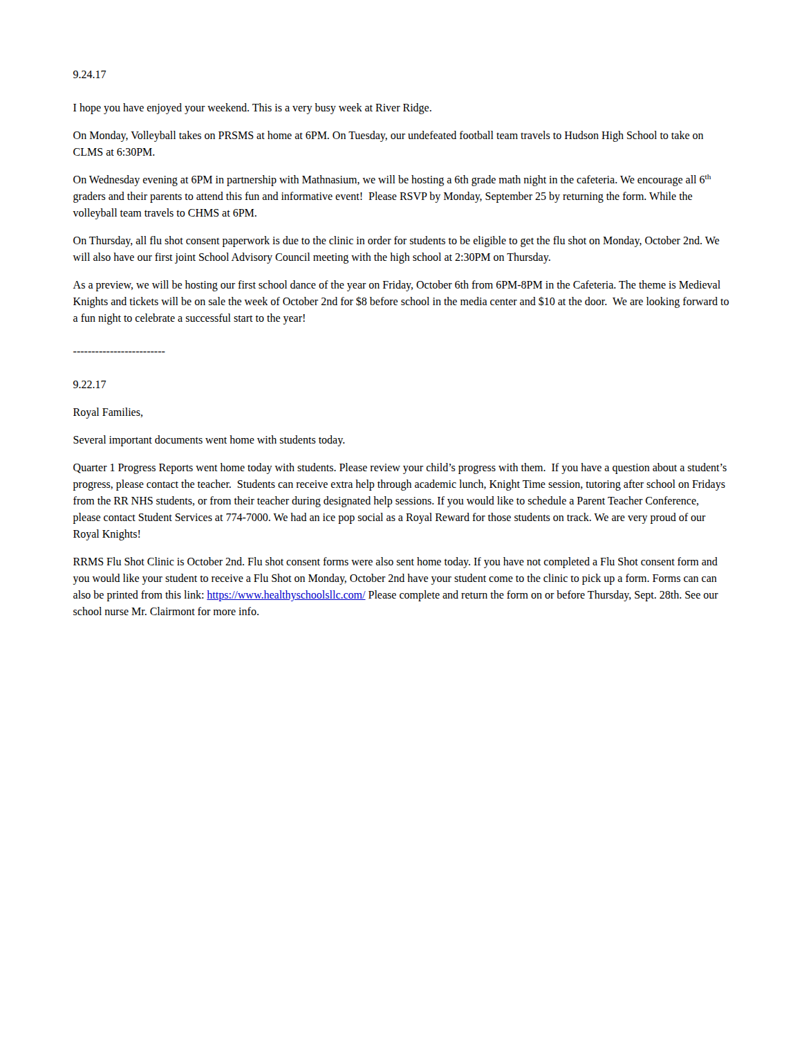9.24.17
I hope you have enjoyed your weekend. This is a very busy week at River Ridge.
On Monday, Volleyball takes on PRSMS at home at 6PM. On Tuesday, our undefeated football team travels to Hudson High School to take on CLMS at 6:30PM.
On Wednesday evening at 6PM in partnership with Mathnasium, we will be hosting a 6th grade math night in the cafeteria. We encourage all 6th graders and their parents to attend this fun and informative event! Please RSVP by Monday, September 25 by returning the form. While the volleyball team travels to CHMS at 6PM.
On Thursday, all flu shot consent paperwork is due to the clinic in order for students to be eligible to get the flu shot on Monday, October 2nd. We will also have our first joint School Advisory Council meeting with the high school at 2:30PM on Thursday.
As a preview, we will be hosting our first school dance of the year on Friday, October 6th from 6PM-8PM in the Cafeteria. The theme is Medieval Knights and tickets will be on sale the week of October 2nd for $8 before school in the media center and $10 at the door. We are looking forward to a fun night to celebrate a successful start to the year!
-------------------------
9.22.17
Royal Families,
Several important documents went home with students today.
Quarter 1 Progress Reports went home today with students. Please review your child’s progress with them. If you have a question about a student’s progress, please contact the teacher. Students can receive extra help through academic lunch, Knight Time session, tutoring after school on Fridays from the RR NHS students, or from their teacher during designated help sessions. If you would like to schedule a Parent Teacher Conference, please contact Student Services at 774-7000. We had an ice pop social as a Royal Reward for those students on track. We are very proud of our Royal Knights!
RRMS Flu Shot Clinic is October 2nd. Flu shot consent forms were also sent home today. If you have not completed a Flu Shot consent form and you would like your student to receive a Flu Shot on Monday, October 2nd have your student come to the clinic to pick up a form. Forms can can also be printed from this link: https://www.healthyschoolsllc.com/ Please complete and return the form on or before Thursday, Sept. 28th. See our school nurse Mr. Clairmont for more info.